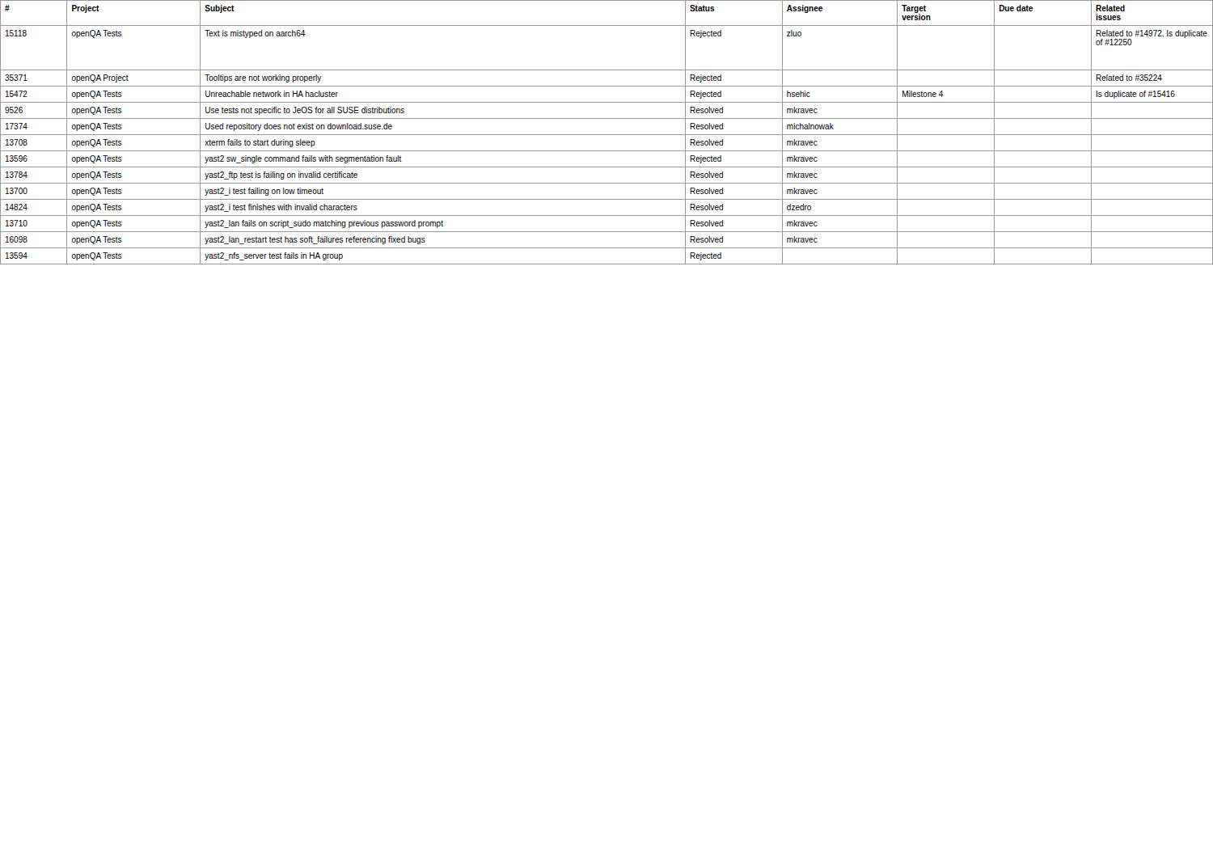| # | Project | Subject | Status | Assignee | Target version | Due date | Related issues |
| --- | --- | --- | --- | --- | --- | --- | --- |
| 15118 | openQA Tests | Text is mistyped on aarch64 | Rejected | zluo | | | Related to #14972, Is duplicate of #12250 |
| 35371 | openQA Project | Tooltips are not working properly | Rejected | | | | Related to #35224 |
| 15472 | openQA Tests | Unreachable network in HA hacluster | Rejected | hsehic | Milestone 4 | | Is duplicate of #15416 |
| 9526 | openQA Tests | Use tests not specific to JeOS for all SUSE distributions | Resolved | mkravec | | | |
| 17374 | openQA Tests | Used repository does not exist on download.suse.de | Resolved | michalnowak | | | |
| 13708 | openQA Tests | xterm fails to start during sleep | Resolved | mkravec | | | |
| 13596 | openQA Tests | yast2 sw_single command fails with segmentation fault | Rejected | mkravec | | | |
| 13784 | openQA Tests | yast2_ftp test is failing on invalid certificate | Resolved | mkravec | | | |
| 13700 | openQA Tests | yast2_i test failing on low timeout | Resolved | mkravec | | | |
| 14824 | openQA Tests | yast2_i test finishes with invalid characters | Resolved | dzedro | | | |
| 13710 | openQA Tests | yast2_lan fails on script_sudo matching previous password prompt | Resolved | mkravec | | | |
| 16098 | openQA Tests | yast2_lan_restart test has soft_failures referencing fixed bugs | Resolved | mkravec | | | |
| 13594 | openQA Tests | yast2_nfs_server test fails in HA group | Rejected | | | | |
2022-07-05 4/4